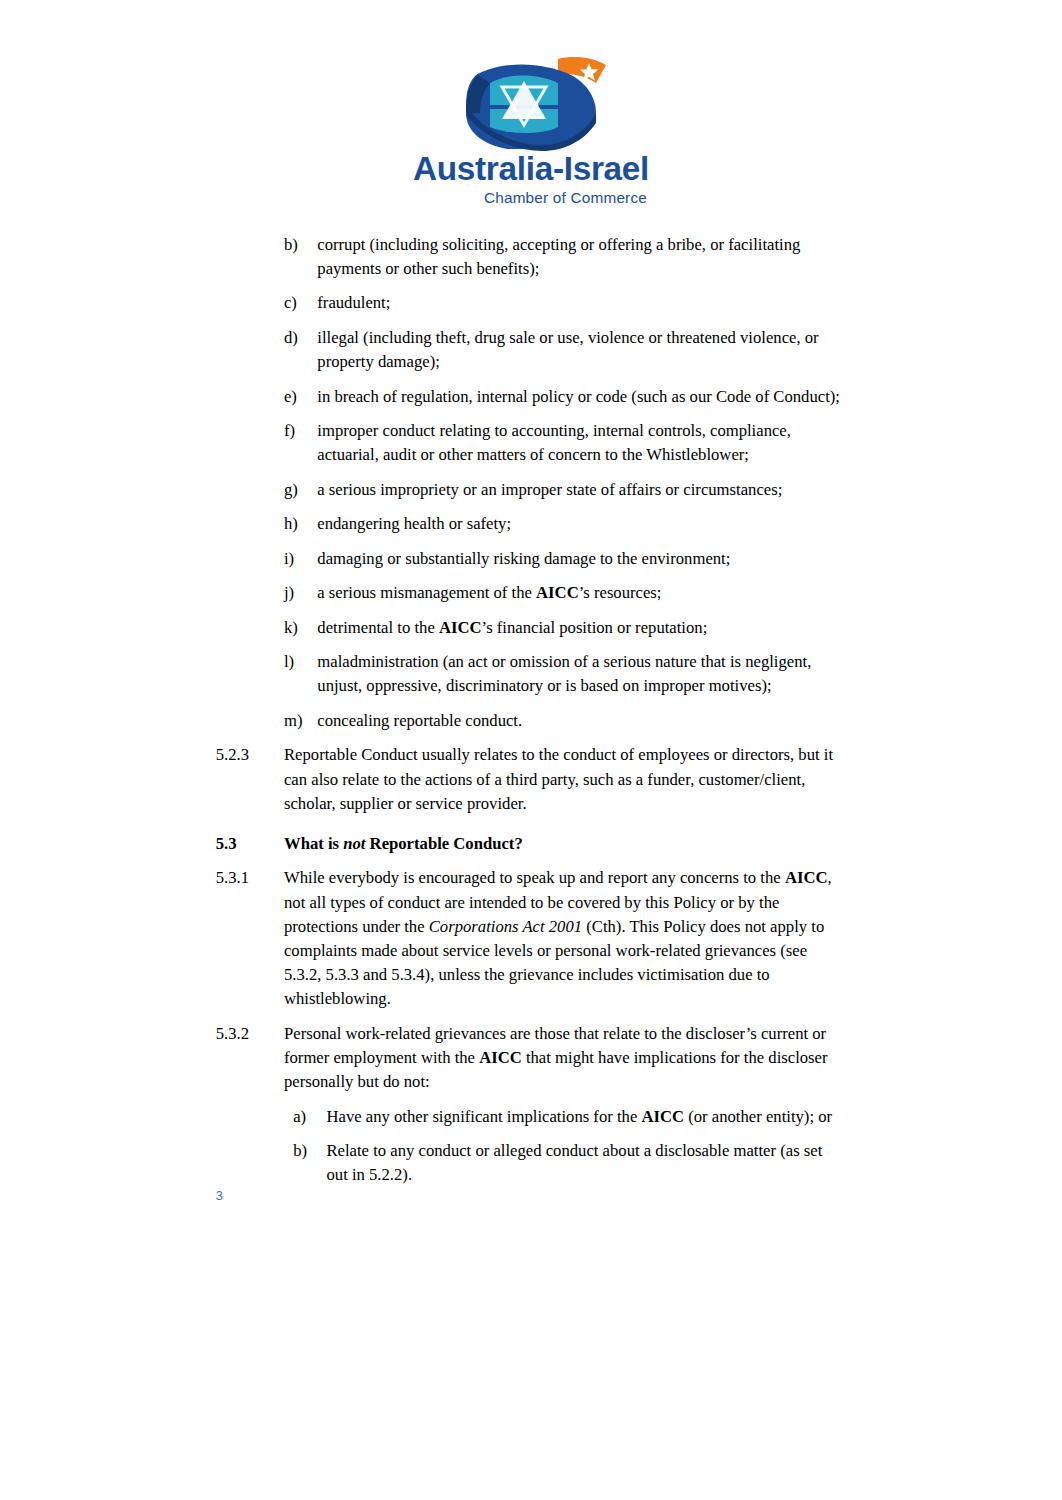Australia-Israel
Chamber of Commerce
b) corrupt (including soliciting, accepting or offering a bribe, or facilitating payments or other such benefits);
c) fraudulent;
d) illegal (including theft, drug sale or use, violence or threatened violence, or property damage);
e) in breach of regulation, internal policy or code (such as our Code of Conduct);
f) improper conduct relating to accounting, internal controls, compliance, actuarial, audit or other matters of concern to the Whistleblower;
g) a serious impropriety or an improper state of affairs or circumstances;
h) endangering health or safety;
i) damaging or substantially risking damage to the environment;
j) a serious mismanagement of the AICC’s resources;
k) detrimental to the AICC’s financial position or reputation;
l) maladministration (an act or omission of a serious nature that is negligent, unjust, oppressive, discriminatory or is based on improper motives);
m) concealing reportable conduct.
5.2.3 Reportable Conduct usually relates to the conduct of employees or directors, but it can also relate to the actions of a third party, such as a funder, customer/client, scholar, supplier or service provider.
5.3 What is not Reportable Conduct?
5.3.1 While everybody is encouraged to speak up and report any concerns to the AICC, not all types of conduct are intended to be covered by this Policy or by the protections under the Corporations Act 2001 (Cth). This Policy does not apply to complaints made about service levels or personal work-related grievances (see 5.3.2, 5.3.3 and 5.3.4), unless the grievance includes victimisation due to whistleblowing.
5.3.2 Personal work-related grievances are those that relate to the discloser’s current or former employment with the AICC that might have implications for the discloser personally but do not:
a) Have any other significant implications for the AICC (or another entity); or
b) Relate to any conduct or alleged conduct about a disclosable matter (as set out in 5.2.2).
3